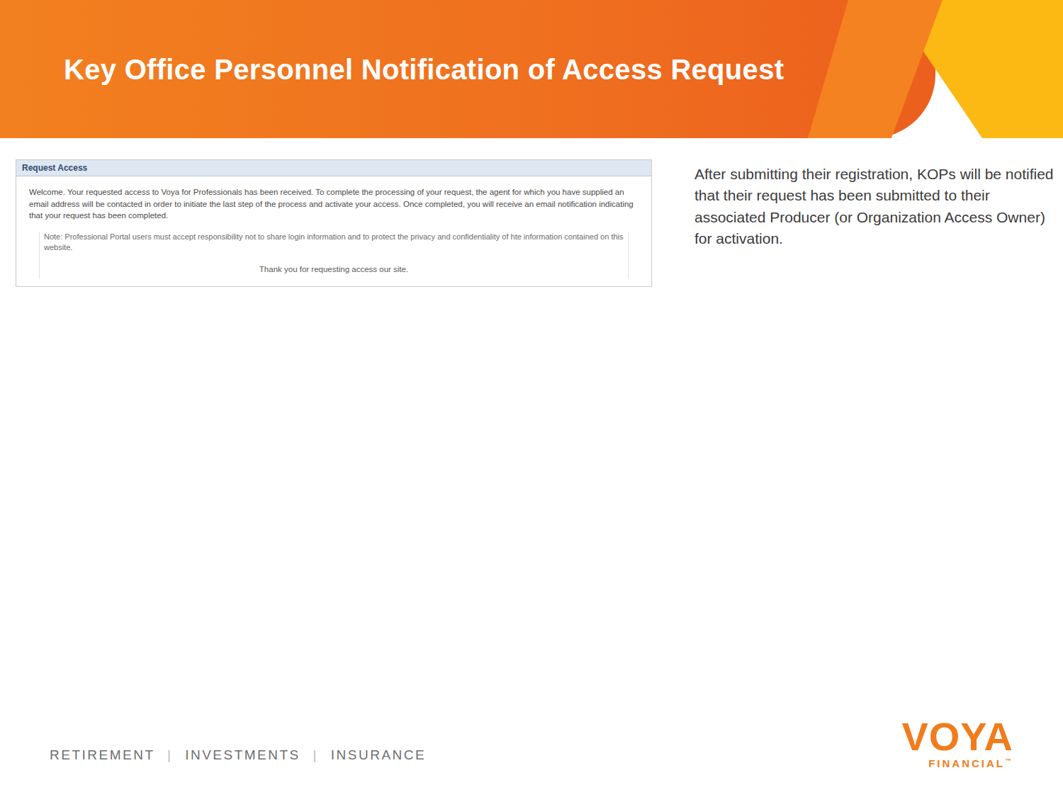Key Office Personnel Notification of Access Request
Request Access
Welcome. Your requested access to Voya for Professionals has been received. To complete the processing of your request, the agent for which you have supplied an email address will be contacted in order to initiate the last step of the process and activate your access. Once completed, you will receive an email notification indicating that your request has been completed.
Note: Professional Portal users must accept responsibility not to share login information and to protect the privacy and confidentiality of hte information contained on this website.
Thank you for requesting access our site.
After submitting their registration, KOPs will be notified that their request has been submitted to their associated Producer (or Organization Access Owner) for activation.
RETIREMENT | INVESTMENTS | INSURANCE
VOYA
FINANCIAL™